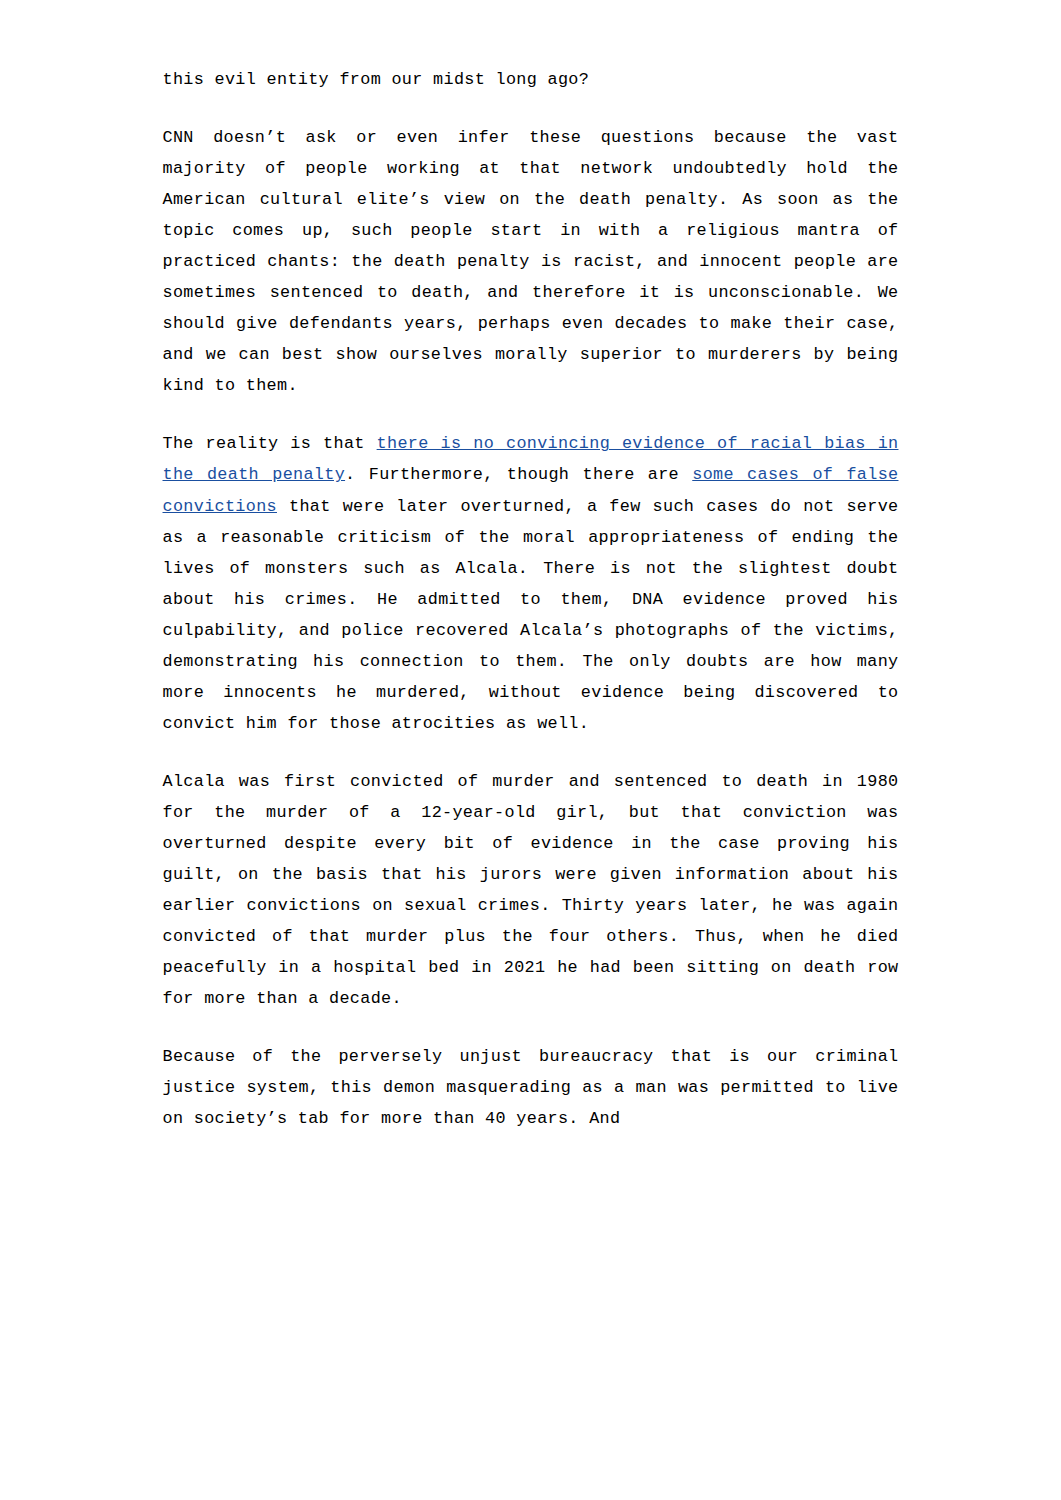this evil entity from our midst long ago?
CNN doesn’t ask or even infer these questions because the vast majority of people working at that network undoubtedly hold the American cultural elite’s view on the death penalty. As soon as the topic comes up, such people start in with a religious mantra of practiced chants: the death penalty is racist, and innocent people are sometimes sentenced to death, and therefore it is unconscionable. We should give defendants years, perhaps even decades to make their case, and we can best show ourselves morally superior to murderers by being kind to them.
The reality is that there is no convincing evidence of racial bias in the death penalty. Furthermore, though there are some cases of false convictions that were later overturned, a few such cases do not serve as a reasonable criticism of the moral appropriateness of ending the lives of monsters such as Alcala. There is not the slightest doubt about his crimes. He admitted to them, DNA evidence proved his culpability, and police recovered Alcala’s photographs of the victims, demonstrating his connection to them. The only doubts are how many more innocents he murdered, without evidence being discovered to convict him for those atrocities as well.
Alcala was first convicted of murder and sentenced to death in 1980 for the murder of a 12-year-old girl, but that conviction was overturned despite every bit of evidence in the case proving his guilt, on the basis that his jurors were given information about his earlier convictions on sexual crimes. Thirty years later, he was again convicted of that murder plus the four others. Thus, when he died peacefully in a hospital bed in 2021 he had been sitting on death row for more than a decade.
Because of the perversely unjust bureaucracy that is our criminal justice system, this demon masquerading as a man was permitted to live on society’s tab for more than 40 years. And